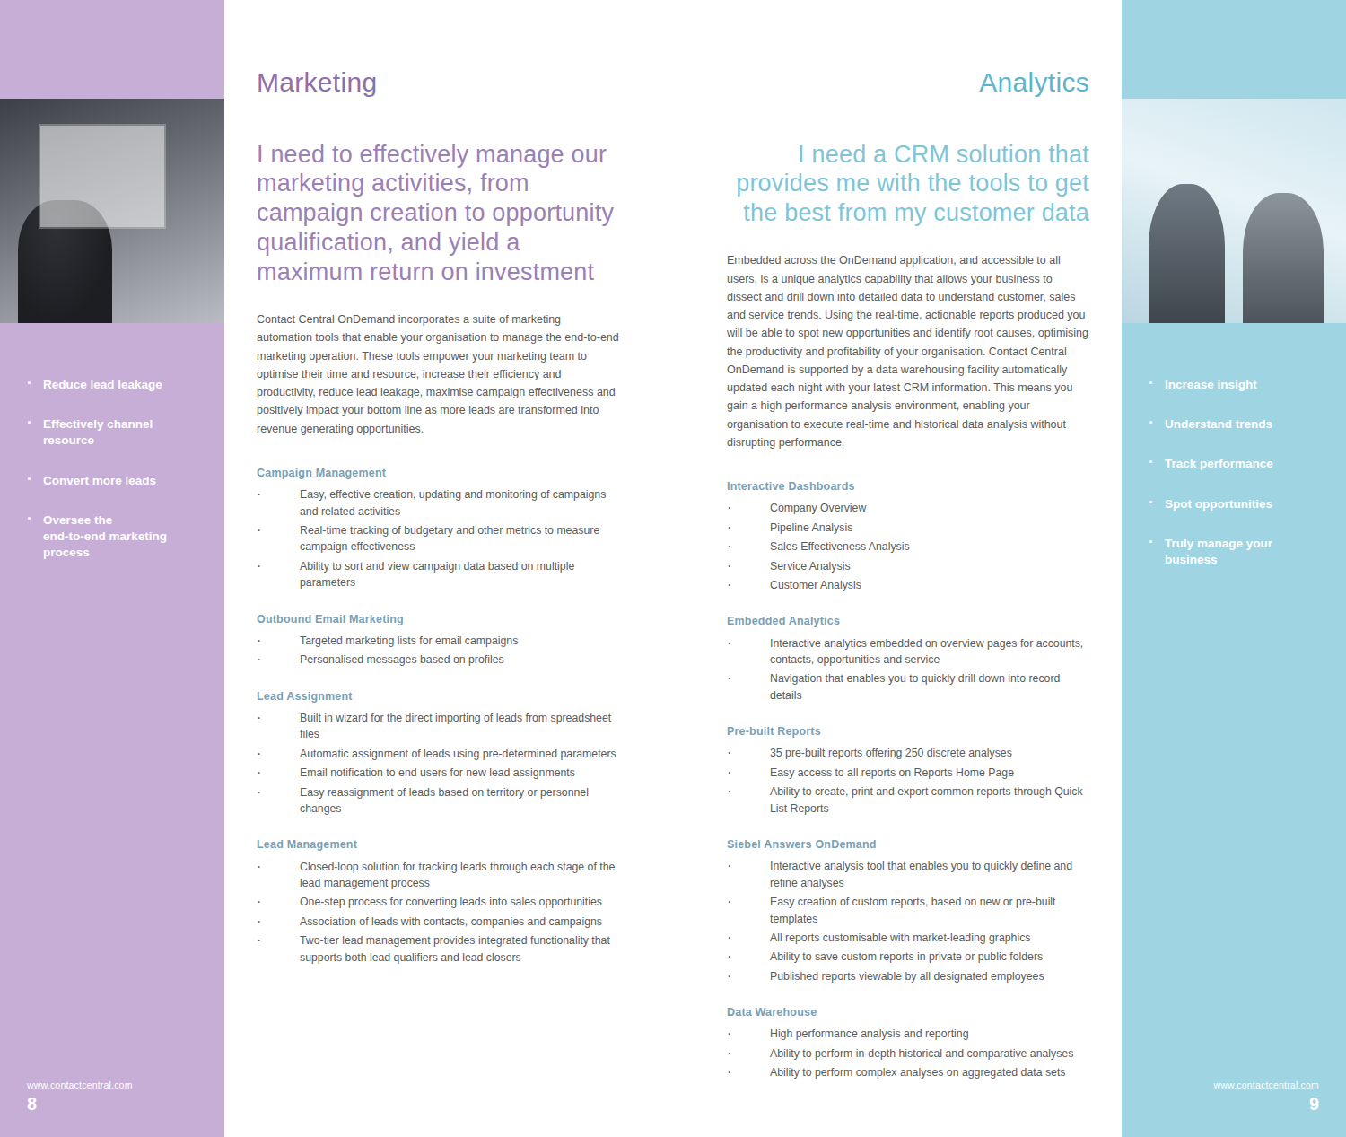Reduce lead leakage
Effectively channel resource
Convert more leads
Oversee the
end-to-end marketing process
www.contactcentral.com
8
Marketing
I need to effectively manage our marketing activities, from campaign creation to opportunity qualification, and yield a maximum return on investment
Contact Central OnDemand incorporates a suite of marketing automation tools that enable your organisation to manage the end-to-end marketing operation. These tools empower your marketing team to optimise their time and resource, increase their efficiency and productivity, reduce lead leakage, maximise campaign effectiveness and positively impact your bottom line as more leads are transformed into revenue generating opportunities.
Campaign Management
Easy, effective creation, updating and monitoring of campaigns and related activities
Real-time tracking of budgetary and other metrics to measure campaign effectiveness
Ability to sort and view campaign data based on multiple parameters
Outbound Email Marketing
Targeted marketing lists for email campaigns
Personalised messages based on profiles
Lead Assignment
Built in wizard for the direct importing of leads from spreadsheet files
Automatic assignment of leads using pre-determined parameters
Email notification to end users for new lead assignments
Easy reassignment of leads based on territory or personnel changes
Lead Management
Closed-loop solution for tracking leads through each stage of the lead management process
One-step process for converting leads into sales opportunities
Association of leads with contacts, companies and campaigns
Two-tier lead management provides integrated functionality that supports both lead qualifiers and lead closers
Analytics
I need a CRM solution that provides me with the tools to get the best from my customer data
Embedded across the OnDemand application, and accessible to all users, is a unique analytics capability that allows your business to dissect and drill down into detailed data to understand customer, sales and service trends. Using the real-time, actionable reports produced you will be able to spot new opportunities and identify root causes, optimising the productivity and profitability of your organisation. Contact Central OnDemand is supported by a data warehousing facility automatically updated each night with your latest CRM information. This means you gain a high performance analysis environment, enabling your organisation to execute real-time and historical data analysis without disrupting performance.
Interactive Dashboards
Company Overview
Pipeline Analysis
Sales Effectiveness Analysis
Service Analysis
Customer Analysis
Embedded Analytics
Interactive analytics embedded on overview pages for accounts, contacts, opportunities and service
Navigation that enables you to quickly drill down into record details
Pre-built Reports
35 pre-built reports offering 250 discrete analyses
Easy access to all reports on Reports Home Page
Ability to create, print and export common reports through Quick List Reports
Siebel Answers OnDemand
Interactive analysis tool that enables you to quickly define and refine analyses
Easy creation of custom reports, based on new or pre-built templates
All reports customisable with market-leading graphics
Ability to save custom reports in private or public folders
Published reports viewable by all designated employees
Data Warehouse
High performance analysis and reporting
Ability to perform in-depth historical and comparative analyses
Ability to perform complex analyses on aggregated data sets
Increase insight
Understand trends
Track performance
Spot opportunities
Truly manage your business
www.contactcentral.com
9